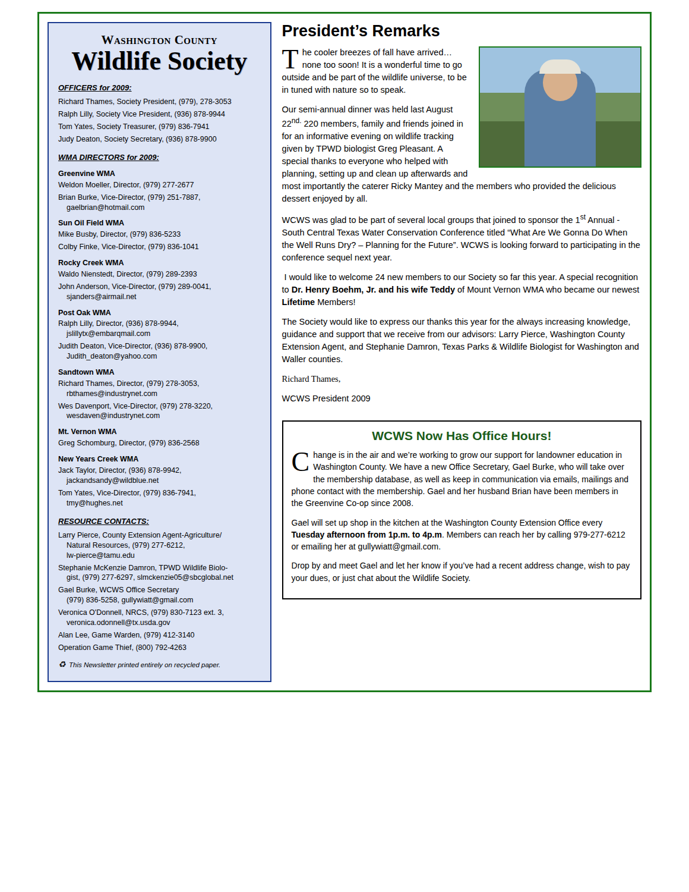Washington County
Wildlife Society
OFFICERS for 2009:
Richard Thames, Society President, (979), 278-3053
Ralph Lilly, Society Vice President, (936) 878-9944
Tom Yates, Society Treasurer, (979) 836-7941
Judy Deaton, Society Secretary, (936) 878-9900
WMA DIRECTORS for 2009:
Greenvine WMA
Weldon Moeller, Director, (979) 277-2677
Brian Burke, Vice-Director, (979) 251-7887, gaelbrian@hotmail.com
Sun Oil Field WMA
Mike Busby, Director, (979) 836-5233
Colby Finke, Vice-Director, (979) 836-1041
Rocky Creek WMA
Waldo Nienstedt, Director, (979) 289-2393
John Anderson, Vice-Director, (979) 289-0041, sjanders@airmail.net
Post Oak WMA
Ralph Lilly, Director, (936) 878-9944, jslillytx@embarqmail.com
Judith Deaton, Vice-Director, (936) 878-9900, Judith_deaton@yahoo.com
Sandtown WMA
Richard Thames, Director, (979) 278-3053, rbthames@industrynet.com
Wes Davenport, Vice-Director, (979) 278-3220, wesdaven@industrynet.com
Mt. Vernon WMA
Greg Schomburg, Director, (979) 836-2568
New Years Creek WMA
Jack Taylor, Director, (936) 878-9942, jackandsandy@wildblue.net
Tom Yates, Vice-Director, (979) 836-7941, tmy@hughes.net
RESOURCE CONTACTS:
Larry Pierce, County Extension Agent-Agriculture/ Natural Resources, (979) 277-6212, lw-pierce@tamu.edu
Stephanie McKenzie Damron, TPWD Wildlife Biolo- gist, (979) 277-6297, slmckenzie05@sbcglobal.net
Gael Burke, WCWS Office Secretary (979) 836-5258, gullywiatt@gmail.com
Veronica O'Donnell, NRCS, (979) 830-7123 ext. 3, veronica.odonnell@tx.usda.gov
Alan Lee, Game Warden, (979) 412-3140
Operation Game Thief, (800) 792-4263
♻This Newsletter printed entirely on recycled paper.
President’s Remarks
The cooler breezes of fall have arrived… none too soon! It is a wonderful time to go outside and be part of the wildlife universe, to be in tuned with nature so to speak.
Our semi-annual dinner was held last August 22nd. 220 members, family and friends joined in for an informative evening on wildlife tracking given by TPWD biologist Greg Pleasant. A special thanks to everyone who helped with planning, setting up and clean up afterwards and most importantly the caterer Ricky Mantey and the members who provided the delicious dessert enjoyed by all.
WCWS was glad to be part of several local groups that joined to sponsor the 1st Annual - South Central Texas Water Conservation Conference titled “What Are We Gonna Do When the Well Runs Dry? – Planning for the Future”. WCWS is looking forward to participating in the conference sequel next year.
I would like to welcome 24 new members to our Society so far this year. A special recognition to Dr. Henry Boehm, Jr. and his wife Teddy of Mount Vernon WMA who became our newest Lifetime Members!
The Society would like to express our thanks this year for the always increasing knowledge, guidance and support that we receive from our advisors: Larry Pierce, Washington County Extension Agent, and Stephanie Damron, Texas Parks & Wildlife Biologist for Washington and Waller counties.
Richard Thames,
WCWS President 2009
WCWS Now Has Office Hours!
Change is in the air and we’re working to grow our support for landowner education in Washington County. We have a new Office Secretary, Gael Burke, who will take over the membership database, as well as keep in communication via emails, mailings and phone contact with the membership. Gael and her husband Brian have been members in the Greenvine Co-op since 2008.
Gael will set up shop in the kitchen at the Washington County Extension Office every Tuesday afternoon from 1p.m. to 4p.m. Members can reach her by calling 979-277-6212 or emailing her at gullywiatt@gmail.com.
Drop by and meet Gael and let her know if you’ve had a recent address change, wish to pay your dues, or just chat about the Wildlife Society.